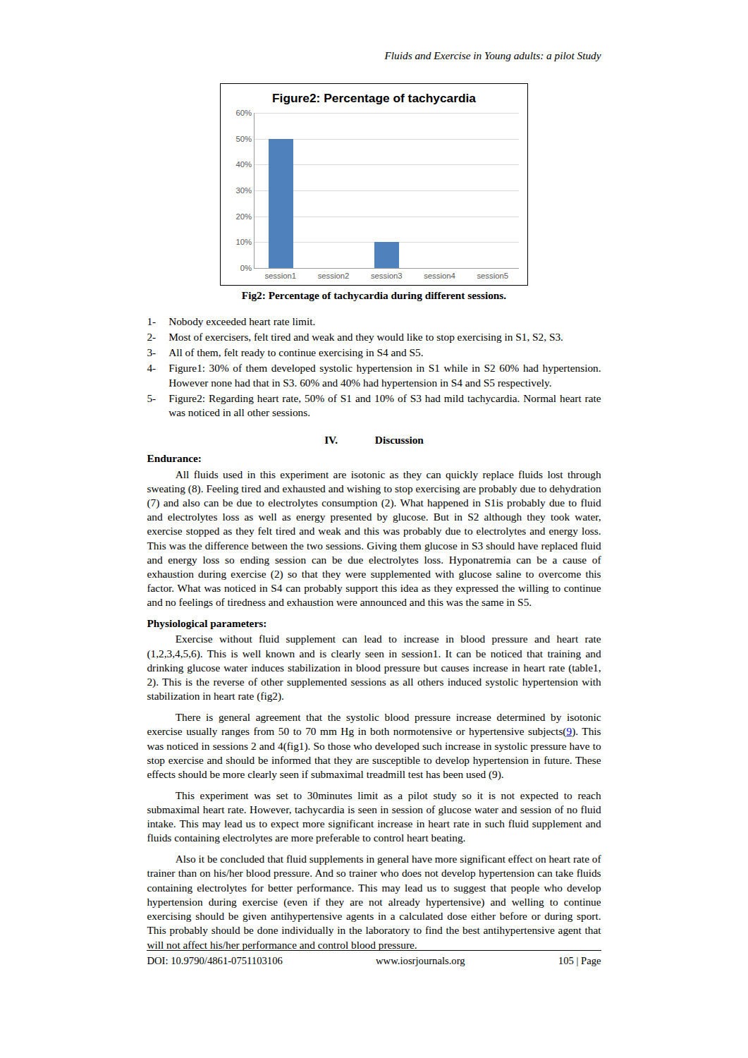Fluids and Exercise in Young adults: a pilot Study
Figure2: Percentage of tachycardia
60% 50% 40% 30% 20% 10% 0%
session1
session2
session3
session4
session5
Fig2: Percentage of tachycardia during different sessions.
Nobody exceeded heart rate limit.
Most of exercisers, felt tired and weak and they would like to stop exercising in S1, S2, S3.
All of them, felt ready to continue exercising in S4 and S5.
Figure1: 30% of them developed systolic hypertension in S1 while in S2 60% had hypertension. However none had that in S3. 60% and 40% had hypertension in S4 and S5 respectively.
Figure2: Regarding heart rate, 50% of S1 and 10% of S3 had mild tachycardia. Normal heart rate was noticed in all other sessions.
IV. Discussion
Endurance:
All fluids used in this experiment are isotonic as they can quickly replace fluids lost through sweating (8). Feeling tired and exhausted and wishing to stop exercising are probably due to dehydration (7) and also can be due to electrolytes consumption (2). What happened in S1is probably due to fluid and electrolytes loss as well as energy presented by glucose. But in S2 although they took water, exercise stopped as they felt tired and weak and this was probably due to electrolytes and energy loss. This was the difference between the two sessions. Giving them glucose in S3 should have replaced fluid and energy loss so ending session can be due electrolytes loss. Hyponatremia can be a cause of exhaustion during exercise (2) so that they were supplemented with glucose saline to overcome this factor. What was noticed in S4 can probably support this idea as they expressed the willing to continue and no feelings of tiredness and exhaustion were announced and this was the same in S5.
Physiological parameters:
Exercise without fluid supplement can lead to increase in blood pressure and heart rate (1,2,3,4,5,6). This is well known and is clearly seen in session1. It can be noticed that training and drinking glucose water induces stabilization in blood pressure but causes increase in heart rate (table1, 2). This is the reverse of other supplemented sessions as all others induced systolic hypertension with stabilization in heart rate (fig2).
There is general agreement that the systolic blood pressure increase determined by isotonic exercise usually ranges from 50 to 70 mm Hg in both normotensive or hypertensive subjects(9). This was noticed in sessions 2 and 4(fig1). So those who developed such increase in systolic pressure have to stop exercise and should be informed that they are susceptible to develop hypertension in future. These effects should be more clearly seen if submaximal treadmill test has been used (9).
This experiment was set to 30minutes limit as a pilot study so it is not expected to reach submaximal heart rate. However, tachycardia is seen in session of glucose water and session of no fluid intake. This may lead us to expect more significant increase in heart rate in such fluid supplement and fluids containing electrolytes are more preferable to control heart beating.
Also it be concluded that fluid supplements in general have more significant effect on heart rate of trainer than on his/her blood pressure. And so trainer who does not develop hypertension can take fluids containing electrolytes for better performance. This may lead us to suggest that people who develop hypertension during exercise (even if they are not already hypertensive) and welling to continue exercising should be given antihypertensive agents in a calculated dose either before or during sport. This probably should be done individually in the laboratory to find the best antihypertensive agent that will not affect his/her performance and control blood pressure.
DOI: 10.9790/4861-0751103106
www.iosrjournals.org
105 | Page